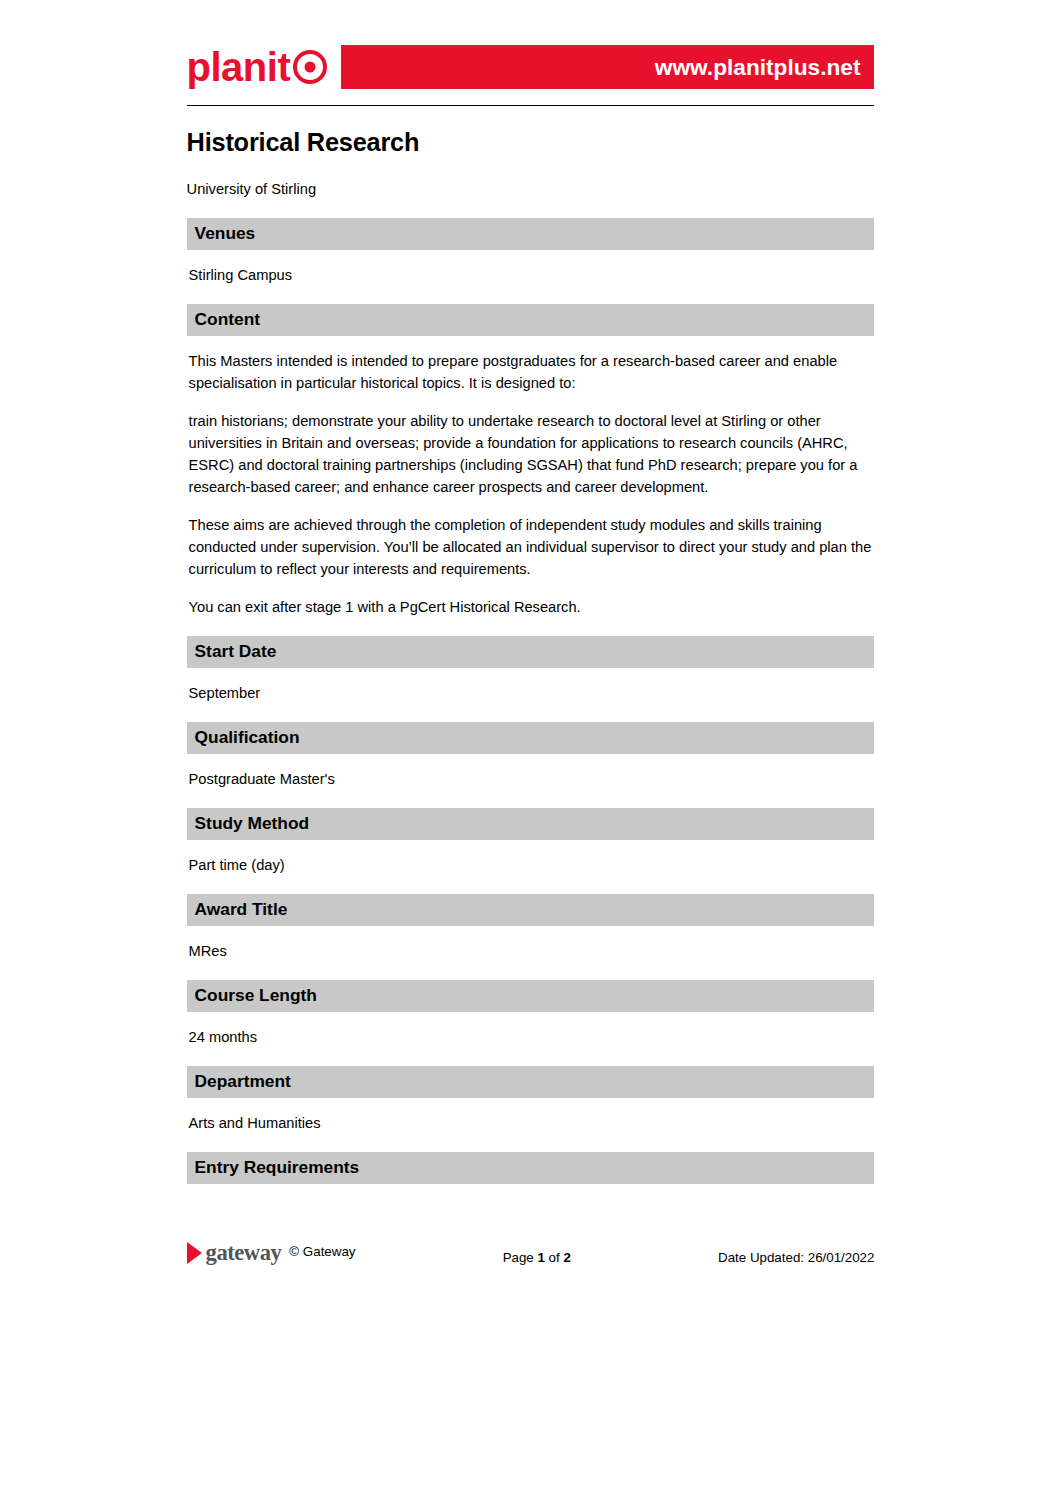planit
www.planitplus.net
Historical Research
University of Stirling
Venues
Stirling Campus
Content
This Masters intended is intended to prepare postgraduates for a research-based career and enable specialisation in particular historical topics. It is designed to:
train historians; demonstrate your ability to undertake research to doctoral level at Stirling or other universities in Britain and overseas; provide a foundation for applications to research councils (AHRC, ESRC) and doctoral training partnerships (including SGSAH) that fund PhD research; prepare you for a research-based career; and enhance career prospects and career development.
These aims are achieved through the completion of independent study modules and skills training conducted under supervision. You’ll be allocated an individual supervisor to direct your study and plan the curriculum to reflect your interests and requirements.
You can exit after stage 1 with a PgCert Historical Research.
Start Date
September
Qualification
Postgraduate Master's
Study Method
Part time (day)
Award Title
MRes
Course Length
24 months
Department
Arts and Humanities
Entry Requirements
gateway
© Gateway
Page 1 of 2
Date Updated: 26/01/2022